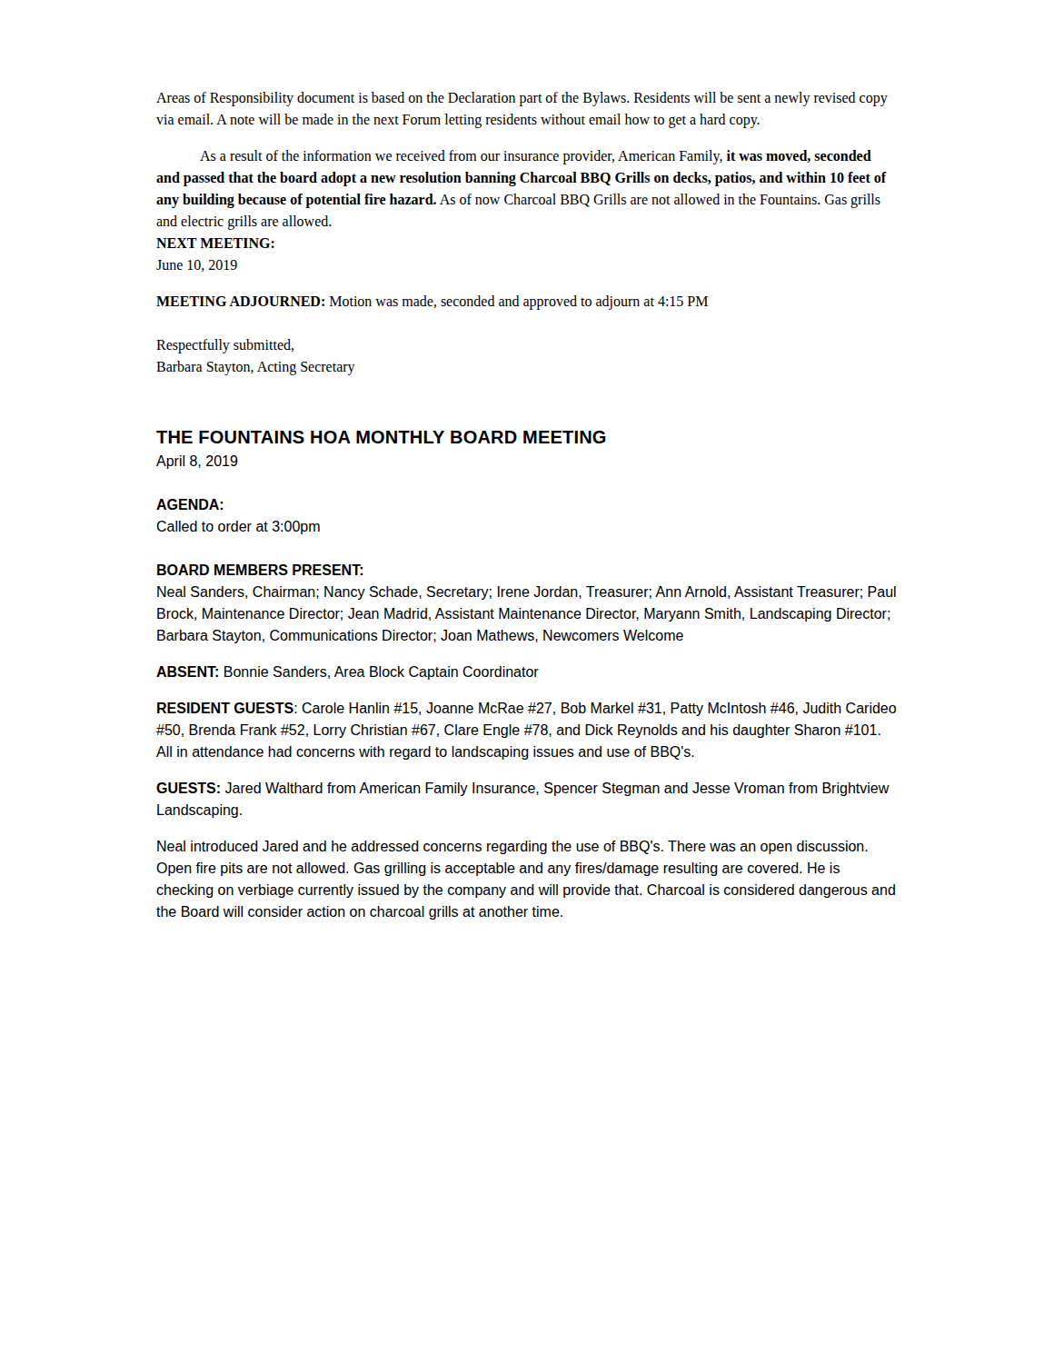Areas of Responsibility document is based on the Declaration part of the Bylaws. Residents will be sent a newly revised copy via email. A note will be made in the next Forum letting residents without email how to get a hard copy.
As a result of the information we received from our insurance provider, American Family, it was moved, seconded and passed that the board adopt a new resolution banning Charcoal BBQ Grills on decks, patios, and within 10 feet of any building because of potential fire hazard. As of now Charcoal BBQ Grills are not allowed in the Fountains. Gas grills and electric grills are allowed.
NEXT MEETING:
June 10, 2019
MEETING ADJOURNED: Motion was made, seconded and approved to adjourn at 4:15 PM
Respectfully submitted,
Barbara Stayton, Acting Secretary
THE FOUNTAINS HOA MONTHLY BOARD MEETING
April 8, 2019
AGENDA:
Called to order at 3:00pm
BOARD MEMBERS PRESENT:
Neal Sanders, Chairman; Nancy Schade, Secretary; Irene Jordan, Treasurer; Ann Arnold, Assistant Treasurer; Paul Brock, Maintenance Director; Jean Madrid, Assistant Maintenance Director, Maryann Smith, Landscaping Director; Barbara Stayton, Communications Director; Joan Mathews, Newcomers Welcome
ABSENT: Bonnie Sanders, Area Block Captain Coordinator
RESIDENT GUESTS: Carole Hanlin #15, Joanne McRae #27, Bob Markel #31, Patty McIntosh #46, Judith Carideo #50, Brenda Frank #52, Lorry Christian #67, Clare Engle #78, and Dick Reynolds and his daughter Sharon #101. All in attendance had concerns with regard to landscaping issues and use of BBQ's.
GUESTS: Jared Walthard from American Family Insurance, Spencer Stegman and Jesse Vroman from Brightview Landscaping.
Neal introduced Jared and he addressed concerns regarding the use of BBQ's. There was an open discussion. Open fire pits are not allowed. Gas grilling is acceptable and any fires/damage resulting are covered. He is checking on verbiage currently issued by the company and will provide that. Charcoal is considered dangerous and the Board will consider action on charcoal grills at another time.